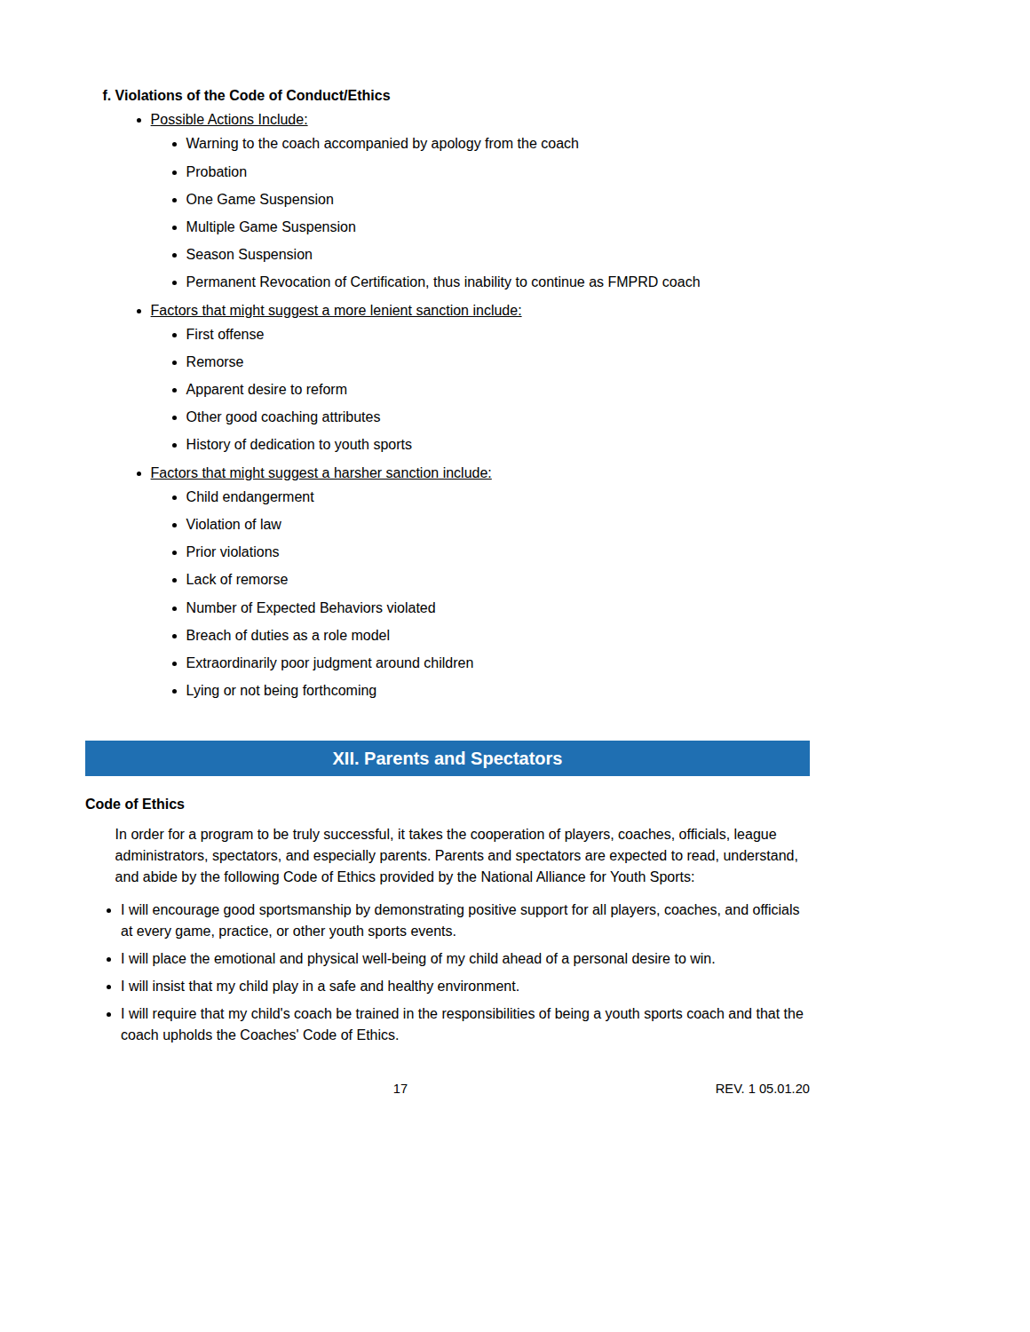Violations of the Code of Conduct/Ethics
Possible Actions Include:
Warning to the coach accompanied by apology from the coach
Probation
One Game Suspension
Multiple Game Suspension
Season Suspension
Permanent Revocation of Certification, thus inability to continue as FMPRD coach
Factors that might suggest a more lenient sanction include:
First offense
Remorse
Apparent desire to reform
Other good coaching attributes
History of dedication to youth sports
Factors that might suggest a harsher sanction include:
Child endangerment
Violation of law
Prior violations
Lack of remorse
Number of Expected Behaviors violated
Breach of duties as a role model
Extraordinarily poor judgment around children
Lying or not being forthcoming
XII. Parents and Spectators
Code of Ethics
In order for a program to be truly successful, it takes the cooperation of players, coaches, officials, league administrators, spectators, and especially parents. Parents and spectators are expected to read, understand, and abide by the following Code of Ethics provided by the National Alliance for Youth Sports:
I will encourage good sportsmanship by demonstrating positive support for all players, coaches, and officials at every game, practice, or other youth sports events.
I will place the emotional and physical well-being of my child ahead of a personal desire to win.
I will insist that my child play in a safe and healthy environment.
I will require that my child's coach be trained in the responsibilities of being a youth sports coach and that the coach upholds the Coaches' Code of Ethics.
17 REV. 1 05.01.20